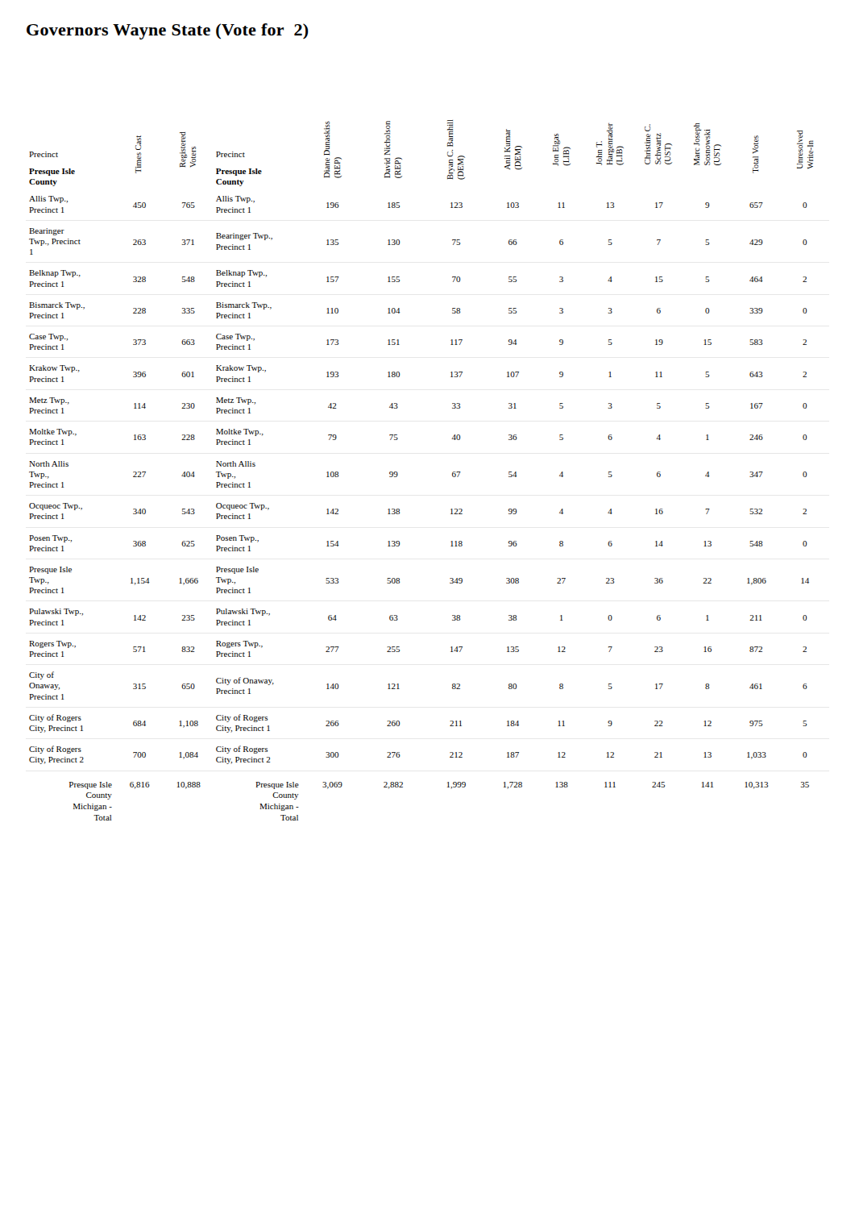Governors Wayne State (Vote for 2)
| Precinct | Times Cast | Registered Voters | Precinct | Diane Dunaskiss (REP) | David Nicholson (REP) | Bryan C. Barnhill (DEM) | Anil Kumar (DEM) | Jon Elgas (LIB) | John T. Hargenrader (LIB) | Christine C. Schwartz (UST) | Marc Joseph Sosnowski (UST) | Total Votes | Unresolved Write-In |
| --- | --- | --- | --- | --- | --- | --- | --- | --- | --- | --- | --- | --- | --- |
| Presque Isle County | | | Presque Isle County | | | | | | | | | | |
| Allis Twp., Precinct 1 | 450 | 765 | Allis Twp., Precinct 1 | 196 | 185 | 123 | 103 | 11 | 13 | 17 | 9 | 657 | 0 |
| Bearinger Twp., Precinct 1 | 263 | 371 | Bearinger Twp., Precinct 1 | 135 | 130 | 75 | 66 | 6 | 5 | 7 | 5 | 429 | 0 |
| Belknap Twp., Precinct 1 | 328 | 548 | Belknap Twp., Precinct 1 | 157 | 155 | 70 | 55 | 3 | 4 | 15 | 5 | 464 | 2 |
| Bismarck Twp., Precinct 1 | 228 | 335 | Bismarck Twp., Precinct 1 | 110 | 104 | 58 | 55 | 3 | 3 | 6 | 0 | 339 | 0 |
| Case Twp., Precinct 1 | 373 | 663 | Case Twp., Precinct 1 | 173 | 151 | 117 | 94 | 9 | 5 | 19 | 15 | 583 | 2 |
| Krakow Twp., Precinct 1 | 396 | 601 | Krakow Twp., Precinct 1 | 193 | 180 | 137 | 107 | 9 | 1 | 11 | 5 | 643 | 2 |
| Metz Twp., Precinct 1 | 114 | 230 | Metz Twp., Precinct 1 | 42 | 43 | 33 | 31 | 5 | 3 | 5 | 5 | 167 | 0 |
| Moltke Twp., Precinct 1 | 163 | 228 | Moltke Twp., Precinct 1 | 79 | 75 | 40 | 36 | 5 | 6 | 4 | 1 | 246 | 0 |
| North Allis Twp., Precinct 1 | 227 | 404 | North Allis Twp., Precinct 1 | 108 | 99 | 67 | 54 | 4 | 5 | 6 | 4 | 347 | 0 |
| Ocqueoc Twp., Precinct 1 | 340 | 543 | Ocqueoc Twp., Precinct 1 | 142 | 138 | 122 | 99 | 4 | 4 | 16 | 7 | 532 | 2 |
| Posen Twp., Precinct 1 | 368 | 625 | Posen Twp., Precinct 1 | 154 | 139 | 118 | 96 | 8 | 6 | 14 | 13 | 548 | 0 |
| Presque Isle Twp., Precinct 1 | 1,154 | 1,666 | Presque Isle Twp., Precinct 1 | 533 | 508 | 349 | 308 | 27 | 23 | 36 | 22 | 1,806 | 14 |
| Pulawski Twp., Precinct 1 | 142 | 235 | Pulawski Twp., Precinct 1 | 64 | 63 | 38 | 38 | 1 | 0 | 6 | 1 | 211 | 0 |
| Rogers Twp., Precinct 1 | 571 | 832 | Rogers Twp., Precinct 1 | 277 | 255 | 147 | 135 | 12 | 7 | 23 | 16 | 872 | 2 |
| City of Onaway, Precinct 1 | 315 | 650 | City of Onaway, Precinct 1 | 140 | 121 | 82 | 80 | 8 | 5 | 17 | 8 | 461 | 6 |
| City of Rogers City, Precinct 1 | 684 | 1,108 | City of Rogers City, Precinct 1 | 266 | 260 | 211 | 184 | 11 | 9 | 22 | 12 | 975 | 5 |
| City of Rogers City, Precinct 2 | 700 | 1,084 | City of Rogers City, Precinct 2 | 300 | 276 | 212 | 187 | 12 | 12 | 21 | 13 | 1,033 | 0 |
| Presque Isle County Michigan - Total | 6,816 | 10,888 | Presque Isle County Michigan - Total | 3,069 | 2,882 | 1,999 | 1,728 | 138 | 111 | 245 | 141 | 10,313 | 35 |